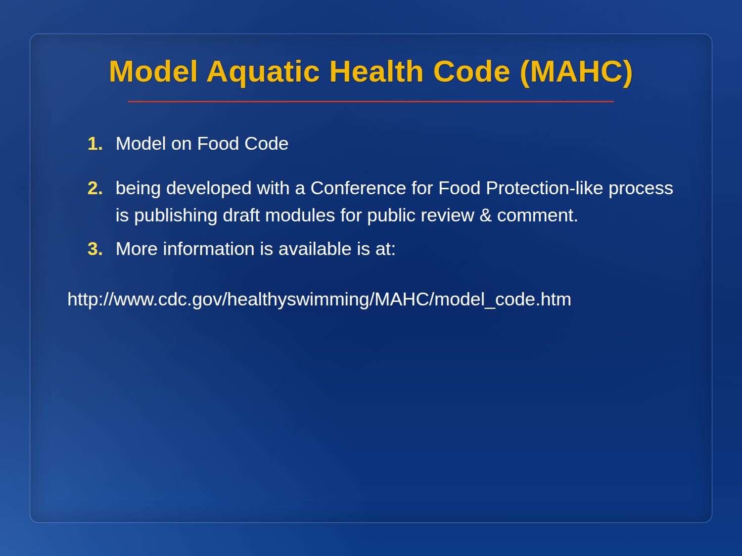Model Aquatic Health Code (MAHC)
Model on Food Code
being developed with a Conference for Food Protection-like process is publishing draft modules for public review & comment.
More information is available is at:
http://www.cdc.gov/healthyswimming/MAHC/model_code.htm